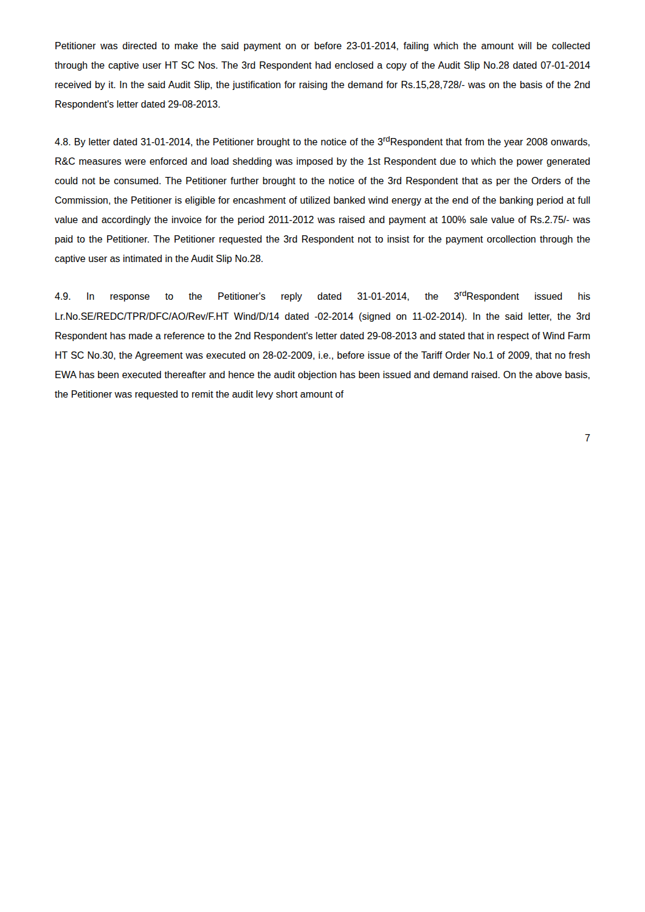Petitioner was directed to make the said payment on or before 23-01-2014, failing which the amount will be collected through the captive user HT SC Nos. The 3rd Respondent had enclosed a copy of the Audit Slip No.28 dated 07-01-2014 received by it. In the said Audit Slip, the justification for raising the demand for Rs.15,28,728/- was on the basis of the 2nd Respondent's letter dated 29-08-2013.
4.8. By letter dated 31-01-2014, the Petitioner brought to the notice of the 3rdRespondent that from the year 2008 onwards, R&C measures were enforced and load shedding was imposed by the 1st Respondent due to which the power generated could not be consumed. The Petitioner further brought to the notice of the 3rd Respondent that as per the Orders of the Commission, the Petitioner is eligible for encashment of utilized banked wind energy at the end of the banking period at full value and accordingly the invoice for the period 2011-2012 was raised and payment at 100% sale value of Rs.2.75/- was paid to the Petitioner. The Petitioner requested the 3rd Respondent not to insist for the payment orcollection through the captive user as intimated in the Audit Slip No.28.
4.9. In response to the Petitioner's reply dated 31-01-2014, the 3rdRespondent issued his Lr.No.SE/REDC/TPR/DFC/AO/Rev/F.HT Wind/D/14 dated -02-2014 (signed on 11-02-2014). In the said letter, the 3rd Respondent has made a reference to the 2nd Respondent's letter dated 29-08-2013 and stated that in respect of Wind Farm HT SC No.30, the Agreement was executed on 28-02-2009, i.e., before issue of the Tariff Order No.1 of 2009, that no fresh EWA has been executed thereafter and hence the audit objection has been issued and demand raised. On the above basis, the Petitioner was requested to remit the audit levy short amount of
7